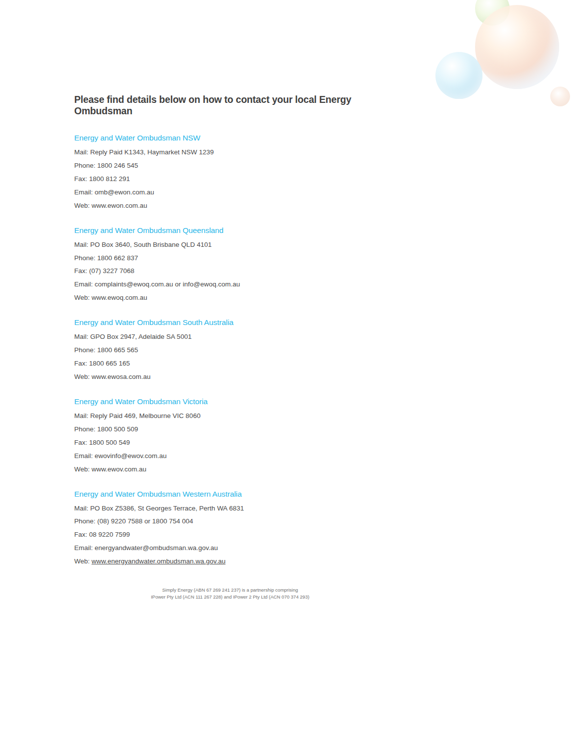Please find details below on how to contact your local Energy Ombudsman
Energy and Water Ombudsman NSW
Mail: Reply Paid K1343, Haymarket NSW 1239
Phone: 1800 246 545
Fax: 1800 812 291
Email: omb@ewon.com.au
Web: www.ewon.com.au
Energy and Water Ombudsman Queensland
Mail: PO Box 3640, South Brisbane QLD 4101
Phone: 1800 662 837
Fax: (07) 3227 7068
Email: complaints@ewoq.com.au or info@ewoq.com.au
Web: www.ewoq.com.au
Energy and Water Ombudsman South Australia
Mail: GPO Box 2947, Adelaide SA 5001
Phone: 1800 665 565
Fax: 1800 665 165
Web: www.ewosa.com.au
Energy and Water Ombudsman Victoria
Mail: Reply Paid 469, Melbourne VIC 8060
Phone: 1800 500 509
Fax: 1800 500 549
Email: ewovinfo@ewov.com.au
Web: www.ewov.com.au
Energy and Water Ombudsman Western Australia
Mail: PO Box Z5386, St Georges Terrace, Perth WA 6831
Phone: (08) 9220 7588 or 1800 754 004
Fax: 08 9220 7599
Email: energyandwater@ombudsman.wa.gov.au
Web: www.energyandwater.ombudsman.wa.gov.au
Simply Energy (ABN 67 269 241 237) is a partnership comprising
IPower Pty Ltd (ACN 111 267 228) and IPower 2 Pty Ltd (ACN 070 374 293)